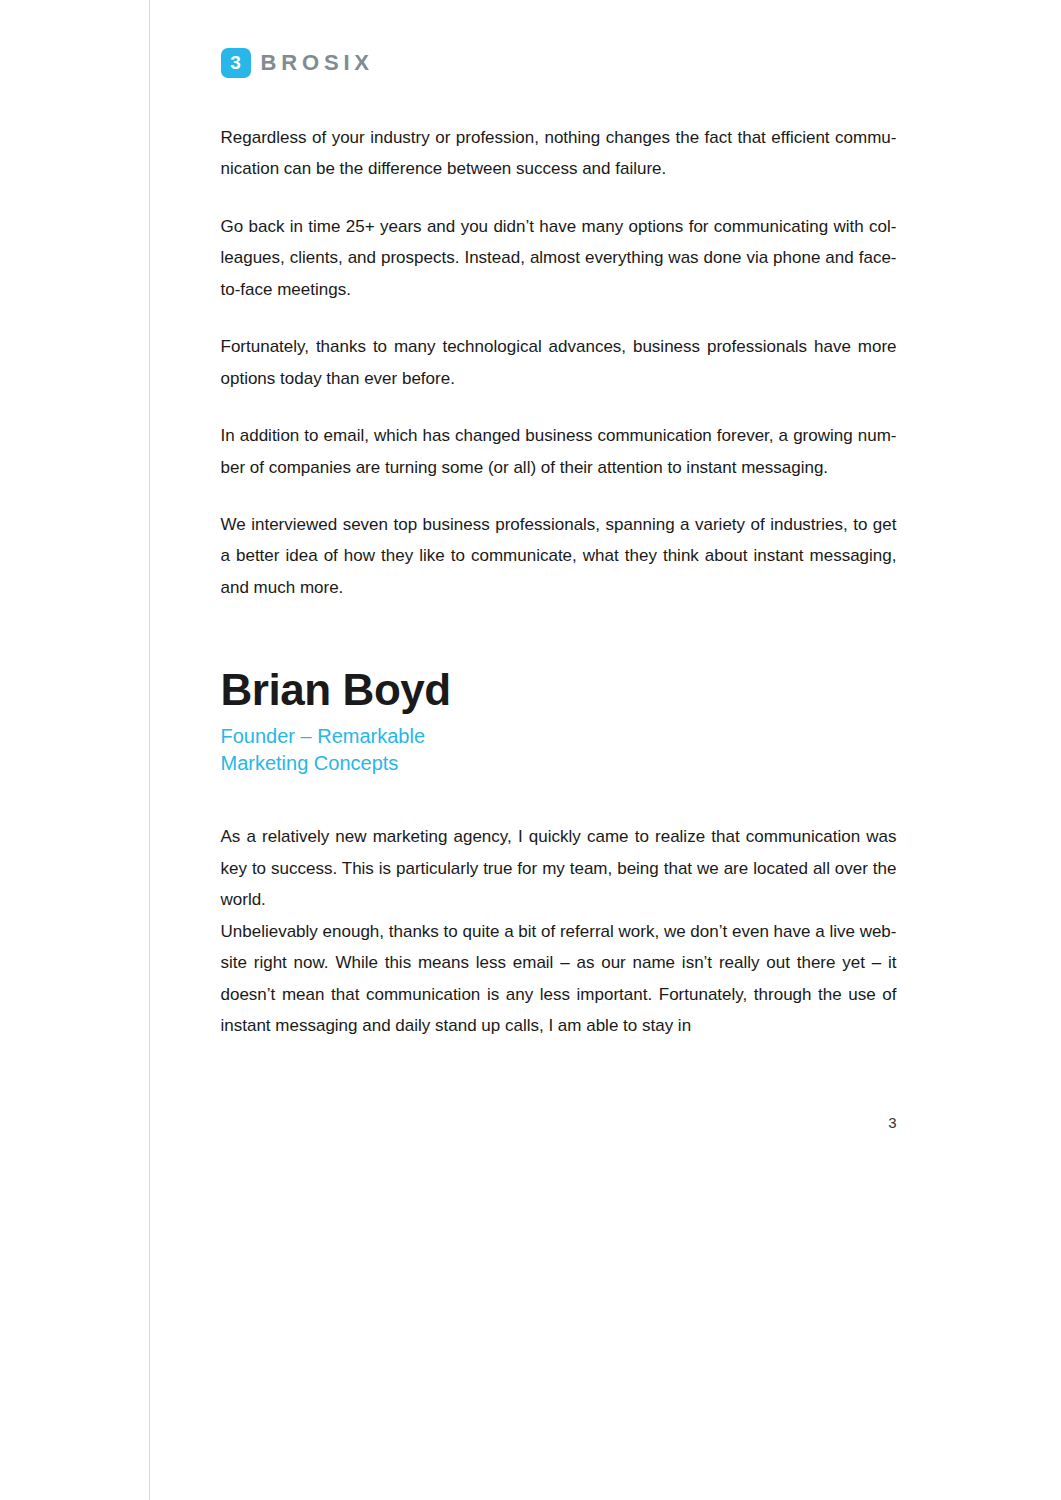Brosix
Regardless of your industry or profession, nothing changes the fact that efficient communication can be the difference between success and failure.
Go back in time 25+ years and you didn’t have many options for communicating with colleagues, clients, and prospects. Instead, almost everything was done via phone and face-to-face meetings.
Fortunately, thanks to many technological advances, business professionals have more options today than ever before.
In addition to email, which has changed business communication forever, a growing number of companies are turning some (or all) of their attention to instant messaging.
We interviewed seven top business professionals, spanning a variety of industries, to get a better idea of how they like to communicate, what they think about instant messaging, and much more.
Brian Boyd
Founder – Remarkable
Marketing Concepts
As a relatively new marketing agency, I quickly came to realize that communication was key to success. This is particularly true for my team, being that we are located all over the world.
Unbelievably enough, thanks to quite a bit of referral work, we don’t even have a live website right now. While this means less email – as our name isn’t really out there yet – it doesn’t mean that communication is any less important. Fortunately, through the use of instant messaging and daily stand up calls, I am able to stay in
3